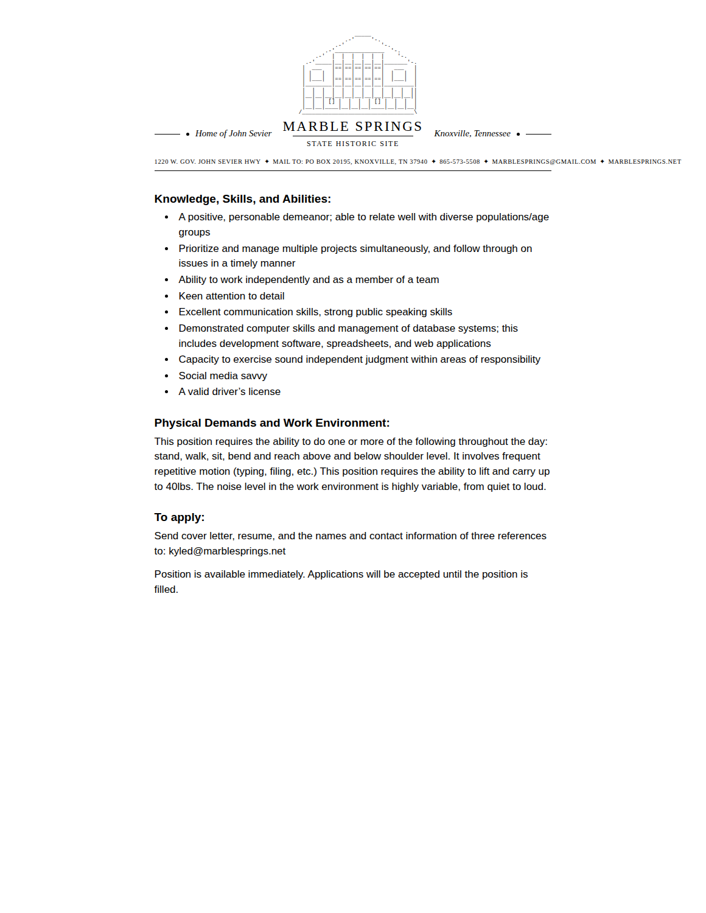_____
                 .-'     '-.
              .-'           '-.
           .-'_______________  '-.
        .-'  |  |  |  |  |  |    '-.
     .-'_____|__|__|__|__|__|_______'-.
    |  ___   |==|==|==|==|==|   ___   |
    | |   |  |  |  |  |  |  |  |   |  |
    | |___|  |==|==|==|==|==|  |___|  |
    |________|__|__|__|__|__|_________|
    |  |  |  |  |  |  |  |  |  |  |  ||
    |__|__|__|__|__|__|__|__|__|__|__||
    |  |  | [] |  |  |  | [] |  |  |  |
    |__|__|____|__|__|__|____|__|__|__|
   /__________________________________\
Home of John Sevier
MARBLE SPRINGS
STATE HISTORIC SITE
Knoxville, Tennessee
1220 W. GOV. JOHN SEVIER HWY✦MAIL TO: PO BOX 20195, KNOXVILLE, TN 37940✦865-573-5508✦MARBLESPRINGS@GMAIL.COM✦MARBLESPRINGS.NET
Knowledge, Skills, and Abilities:
A positive, personable demeanor; able to relate well with diverse populations/age groups
Prioritize and manage multiple projects simultaneously, and follow through on issues in a timely manner
Ability to work independently and as a member of a team
Keen attention to detail
Excellent communication skills, strong public speaking skills
Demonstrated computer skills and management of database systems; this includes development software, spreadsheets, and web applications
Capacity to exercise sound independent judgment within areas of responsibility
Social media savvy
A valid driver’s license
Physical Demands and Work Environment:
This position requires the ability to do one or more of the following throughout the day: stand, walk, sit, bend and reach above and below shoulder level. It involves frequent repetitive motion (typing, filing, etc.) This position requires the ability to lift and carry up to 40lbs. The noise level in the work environment is highly variable, from quiet to loud.
To apply:
Send cover letter, resume, and the names and contact information of three references to: kyled@marblesprings.net
Position is available immediately. Applications will be accepted until the position is filled.